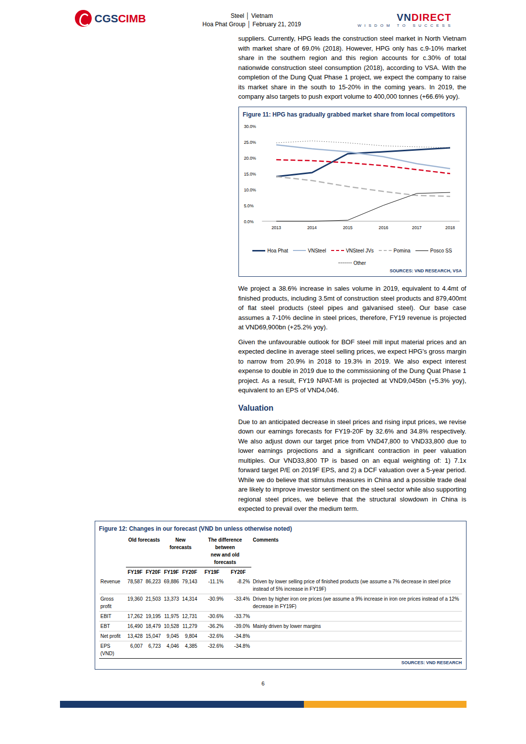CGS CIMB
Steel │ Vietnam
Hoa Phat Group │ February 21, 2019
VN DIRECT
W I S D O M T O S U C C E S S
suppliers. Currently, HPG leads the construction steel market in North Vietnam with market share of 69.0% (2018). However, HPG only has c.9-10% market share in the southern region and this region accounts for c.30% of total nationwide construction steel consumption (2018), according to VSA. With the completion of the Dung Quat Phase 1 project, we expect the company to raise its market share in the south to 15-20% in the coming years. In 2019, the company also targets to push export volume to 400,000 tonnes (+66.6% yoy).
Figure 11: HPG has gradually grabbed market share from local competitors
30.0% 25.0% 20.0% 15.0% 10.0% 5.0% 0.0% 2013 2014 2015 2016 2017 2018
Hoa Phat
VNSteel
VNSteel JVs
Pomina
Posco SS
Other
SOURCES: VND RESEARCH, VSA
We project a 38.6% increase in sales volume in 2019, equivalent to 4.4mt of finished products, including 3.5mt of construction steel products and 879,400mt of flat steel products (steel pipes and galvanised steel). Our base case assumes a 7-10% decline in steel prices, therefore, FY19 revenue is projected at VND69,900bn (+25.2% yoy).
Given the unfavourable outlook for BOF steel mill input material prices and an expected decline in average steel selling prices, we expect HPG's gross margin to narrow from 20.9% in 2018 to 19.3% in 2019. We also expect interest expense to double in 2019 due to the commissioning of the Dung Quat Phase 1 project. As a result, FY19 NPAT-MI is projected at VND9,045bn (+5.3% yoy), equivalent to an EPS of VND4,046.
Valuation
Due to an anticipated decrease in steel prices and rising input prices, we revise down our earnings forecasts for FY19-20F by 32.6% and 34.8% respectively. We also adjust down our target price from VND47,800 to VND33,800 due to lower earnings projections and a significant contraction in peer valuation multiples. Our VND33,800 TP is based on an equal weighting of: 1) 7.1x forward target P/E on 2019F EPS, and 2) a DCF valuation over a 5-year period. While we do believe that stimulus measures in China and a possible trade deal are likely to improve investor sentiment on the steel sector while also supporting regional steel prices, we believe that the structural slowdown in China is expected to prevail over the medium term.
Figure 12: Changes in our forecast (VND bn unless otherwise noted)
| | Old forecasts | New forecasts | The difference between new and old forecasts | Comments |
| --- | --- | --- | --- | --- |
| | FY19F | FY20F | FY19F | FY20F | FY19F | FY20F | |
| Revenue | 78,587 | 86,223 | 69,886 | 79,143 | -11.1% | -8.2% | Driven by lower selling price of finished products (we assume a 7% decrease in steel price instead of 5% increase in FY19F) |
| Gross profit | 19,360 | 21,503 | 13,373 | 14,314 | -30.9% | -33.4% | Driven by higher iron ore prices (we assume a 9% increase in iron ore prices instead of a 12% decrease in FY19F) |
| EBIT | 17,262 | 19,195 | 11,975 | 12,731 | -30.6% | -33.7% | |
| EBT | 16,490 | 18,479 | 10,528 | 11,279 | -36.2% | -39.0% | Mainly driven by lower margins |
| Net profit | 13,428 | 15,047 | 9,045 | 9,804 | -32.6% | -34.8% | |
| EPS (VND) | 6,007 | 6,723 | 4,046 | 4,385 | -32.6% | -34.8% | |
SOURCES: VND RESEARCH
6